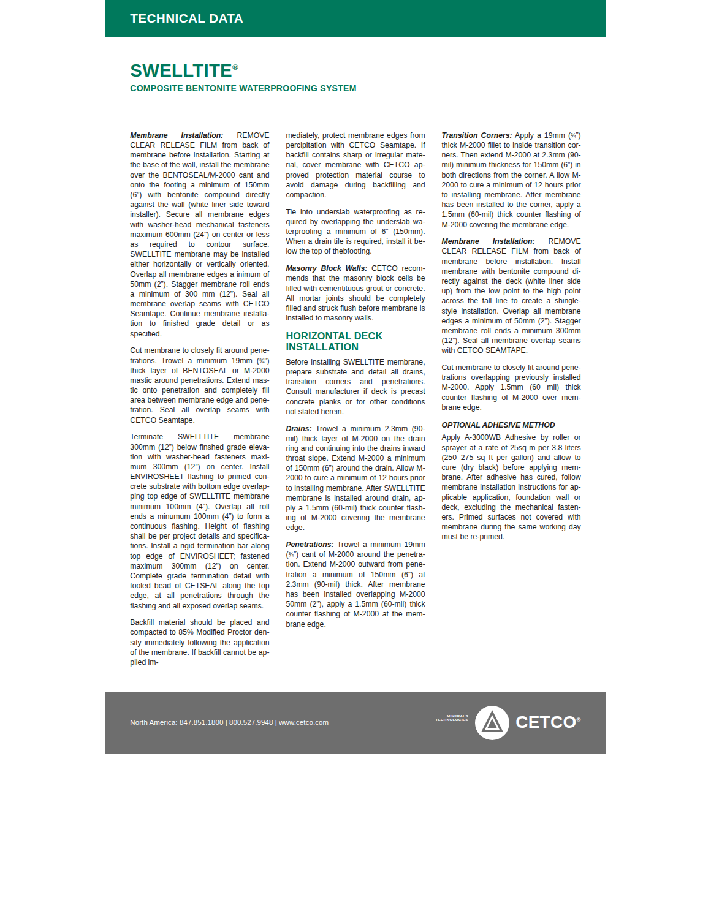Technical Data
SWELLTITE®
Composite Bentonite Waterproofing System
Membrane Installation: REMOVE CLEAR RELEASE FILM from back of membrane before installation. Starting at the base of the wall, install the membrane over the BENTOSEAL/M-2000 cant and onto the footing a minimum of 150mm (6”) with bentonite compound directly against the wall (white liner side toward installer). Secure all membrane edges with washer-head mechanical fasteners maximum 600mm (24”) on center or less as required to contour surface. SWELLTITE membrane may be installed either horizontally or vertically oriented. Overlap all membrane edges a inimum of 50mm (2”). Stagger membrane roll ends a minimum of 300 mm (12”). Seal all membrane overlap seams with CETCO Seamtape. Continue membrane installation to finished grade detail or as specified.
Cut membrane to closely fit around penetrations. Trowel a minimum 19mm (¾”) thick layer of BENTOSEAL or M-2000 mastic around penetrations. Extend mastic onto penetration and completely fill area between membrane edge and penetration. Seal all overlap seams with CETCO Seamtape.
Terminate SWELLTITE membrane 300mm (12”) below finshed grade elevation with washer-head fasteners maximum 300mm (12”) on center. Install ENVIROSHEET flashing to primed concrete substrate with bottom edge overlapping top edge of SWELLTITE membrane minimum 100mm (4”). Overlap all roll ends a minumum 100mm (4”) to form a continuous flashing. Height of flashing shall be per project details and specifications. Install a rigid termination bar along top edge of ENVIROSHEET; fastened maximum 300mm (12”) on center. Complete grade termination detail with tooled bead of CETSEAL along the top edge, at all penetrations through the flashing and all exposed overlap seams.
Backfill material should be placed and compacted to 85% Modified Proctor density immediately following the application of the membrane. If backfill cannot be applied im-
mediately, protect membrane edges from percipitation with CETCO Seamtape. If backfill contains sharp or irregular material, cover membrane with CETCO approved protection material course to avoid damage during backfilling and compaction.
Tie into underslab waterproofing as required by overlapping the underslab waterproofing a minimum of 6” (150mm). When a drain tile is required, install it below the top of thebfooting.
Masonry Block Walls: CETCO recommends that the masonry block cells be filled with cementituous grout or concrete. All mortar joints should be completely filled and struck flush before membrane is installed to masonry walls.
Horizontal Deck Installation
Before installing SWELLTITE membrane, prepare substrate and detail all drains, transition corners and penetrations. Consult manufacturer if deck is precast concrete planks or for other conditions not stated herein.
Drains: Trowel a minimum 2.3mm (90-mil) thick layer of M-2000 on the drain ring and continuing into the drains inward throat slope. Extend M-2000 a minimum of 150mm (6”) around the drain. Allow M-2000 to cure a minimum of 12 hours prior to installing membrane. After SWELLTITE membrane is installed around drain, apply a 1.5mm (60-mil) thick counter flashing of M-2000 covering the membrane edge.
Penetrations: Trowel a minimum 19mm (¾”) cant of M-2000 around the penetration. Extend M-2000 outward from penetration a minimum of 150mm (6”) at 2.3mm (90-mil) thick. After membrane has been installed overlapping M-2000 50mm (2”), apply a 1.5mm (60-mil) thick counter flashing of M-2000 at the membrane edge.
Transition Corners: Apply a 19mm (¾”) thick M-2000 fillet to inside transition corners. Then extend M-2000 at 2.3mm (90-mil) minimum thickness for 150mm (6”) in both directions from the corner. A llow M-2000 to cure a minimum of 12 hours prior to installing membrane. After membrane has been installed to the corner, apply a 1.5mm (60-mil) thick counter flashing of M-2000 covering the membrane edge.
Membrane Installation: REMOVE CLEAR RELEASE FILM from back of membrane before installation. Install membrane with bentonite compound directly against the deck (white liner side up) from the low point to the high point across the fall line to create a shingle-style installation. Overlap all membrane edges a minimum of 50mm (2”). Stagger membrane roll ends a minimum 300mm (12”). Seal all membrane overlap seams with CETCO SEAMTAPE.
Cut membrane to closely fit around penetrations overlapping previously installed M-2000. Apply 1.5mm (60 mil) thick counter flashing of M-2000 over membrane edge.
Optional Adhesive Method
Apply A-3000WB Adhesive by roller or sprayer at a rate of 25sq m per 3.8 liters (250–275 sq ft per gallon) and allow to cure (dry black) before applying membrane. After adhesive has cured, follow membrane installation instructions for applicable application, foundation wall or deck, excluding the mechanical fasteners. Primed surfaces not covered with membrane during the same working day must be re-primed.
North America: 847.851.1800 | 800.527.9948 | www.cetco.com
Minerals
Technologies
CETCO®